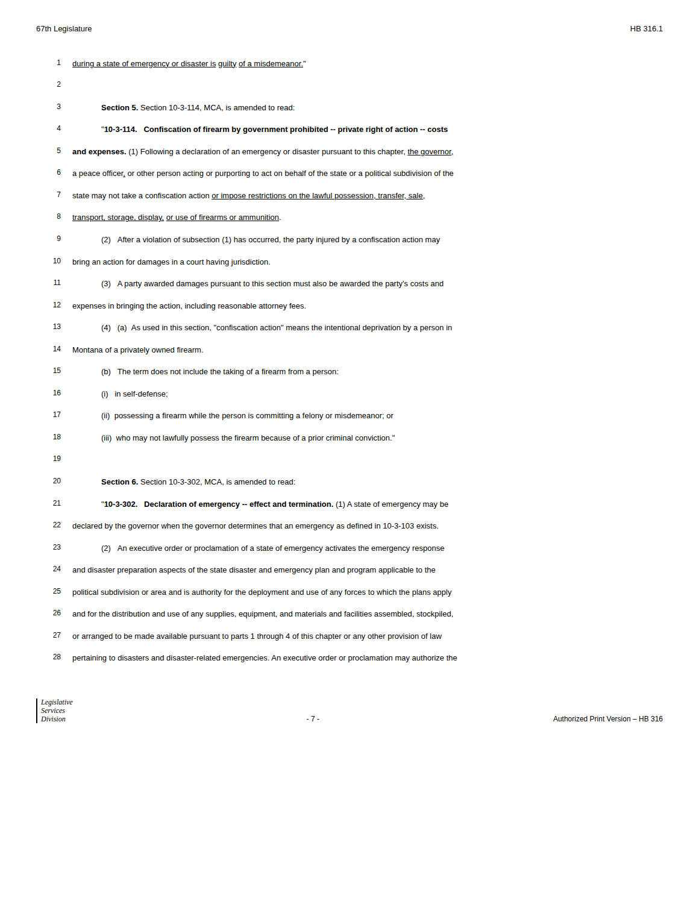67th Legislature
HB 316.1
| 1 | during a state of emergency or disaster is guilty of a misdemeanor. " |
| 2 | |
| 3 | Section 5. Section 10-3-114, MCA, is amended to read: |
| 4 | " 10-3-114. Confiscation of firearm by government prohibited -- private right of action -- costs |
| 5 | and expenses. (1) Following a declaration of an emergency or disaster pursuant to this chapter, the governor, |
| 6 | a peace officer , or other person acting or purporting to act on behalf of the state or a political subdivision of the |
| 7 | state may not take a confiscation action or impose restrictions on the lawful possession, transfer, sale, |
| 8 | transport, storage, display, or use of firearms or ammunition . |
| 9 | (2) After a violation of subsection (1) has occurred, the party injured by a confiscation action may |
| 10 | bring an action for damages in a court having jurisdiction. |
| 11 | (3) A party awarded damages pursuant to this section must also be awarded the party's costs and |
| 12 | expenses in bringing the action, including reasonable attorney fees. |
| 13 | (4) (a) As used in this section, "confiscation action" means the intentional deprivation by a person in |
| 14 | Montana of a privately owned firearm. |
| 15 | (b) The term does not include the taking of a firearm from a person: |
| 16 | (i) in self-defense; |
| 17 | (ii) possessing a firearm while the person is committing a felony or misdemeanor; or |
| 18 | (iii) who may not lawfully possess the firearm because of a prior criminal conviction." |
| 19 | |
| 20 | Section 6. Section 10-3-302, MCA, is amended to read: |
| 21 | " 10-3-302. Declaration of emergency -- effect and termination. (1) A state of emergency may be |
| 22 | declared by the governor when the governor determines that an emergency as defined in 10-3-103 exists. |
| 23 | (2) An executive order or proclamation of a state of emergency activates the emergency response |
| 24 | and disaster preparation aspects of the state disaster and emergency plan and program applicable to the |
| 25 | political subdivision or area and is authority for the deployment and use of any forces to which the plans apply |
| 26 | and for the distribution and use of any supplies, equipment, and materials and facilities assembled, stockpiled, |
| 27 | or arranged to be made available pursuant to parts 1 through 4 of this chapter or any other provision of law |
| 28 | pertaining to disasters and disaster-related emergencies. An executive order or proclamation may authorize the |
Legislative
Services
Division
- 7 -
Authorized Print Version – HB 316